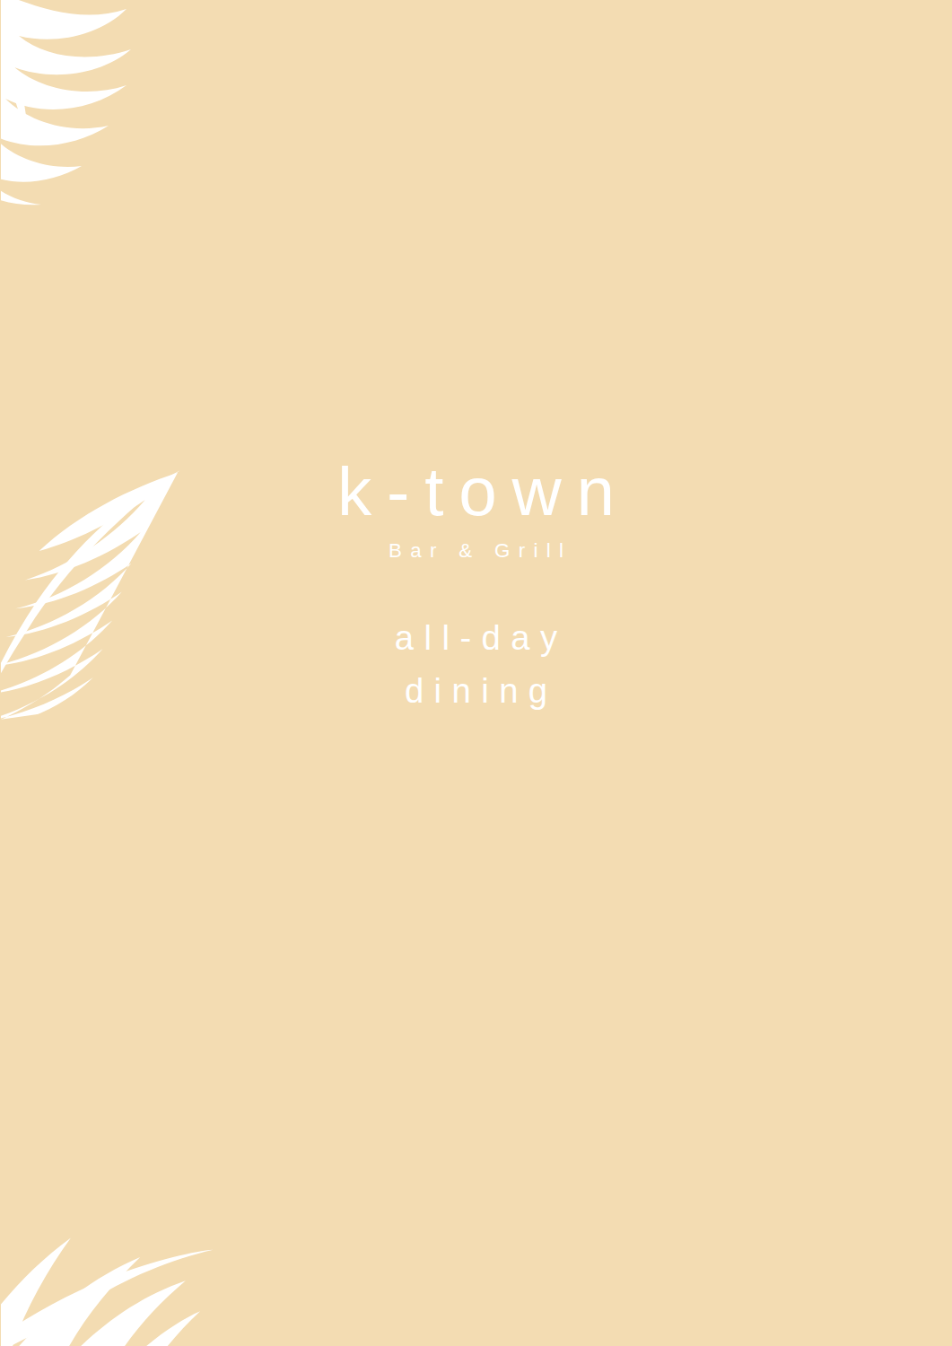k-town
Bar & Grill
all-day dining